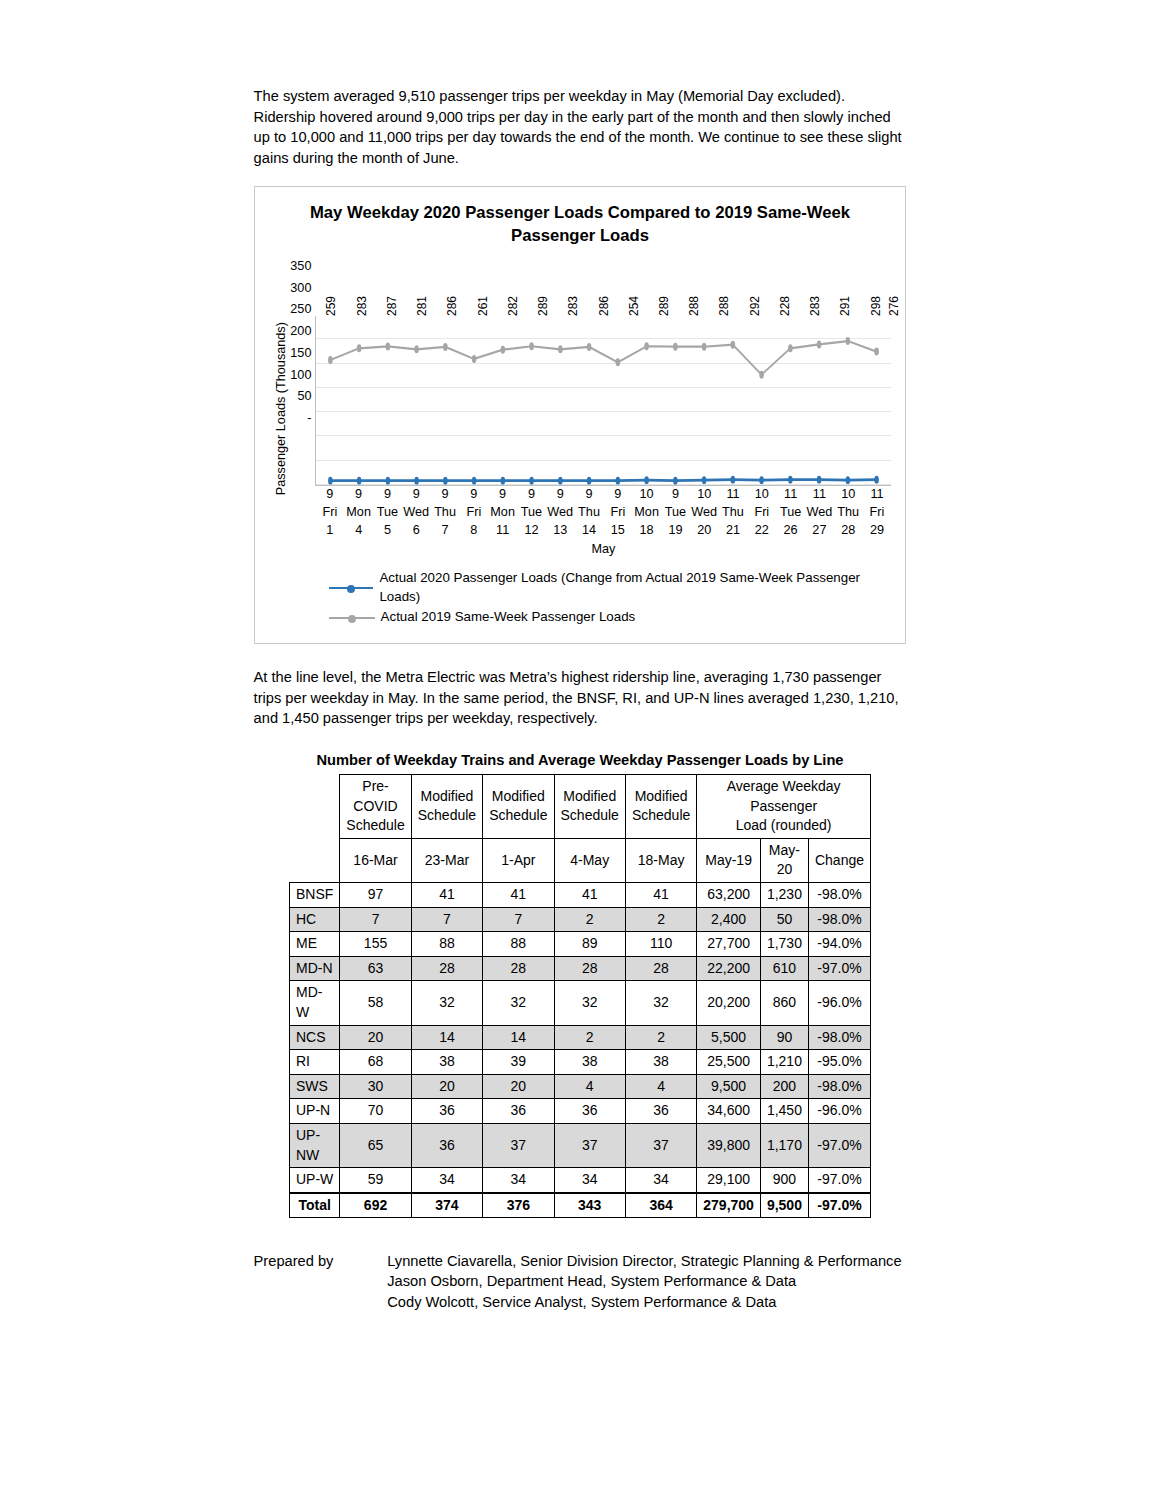The system averaged 9,510 passenger trips per weekday in May (Memorial Day excluded). Ridership hovered around 9,000 trips per day in the early part of the month and then slowly inched up to 10,000 and 11,000 trips per day towards the end of the month. We continue to see these slight gains during the month of June.
May Weekday 2020 Passenger Loads Compared to 2019 Same-Week Passenger Loads
Passenger Loads (Thousands)
350
300
250
200
150
100
50
-
259 283 287 281 286 261 282 289 283 286 254 289 288 288 292 228 283 291 298 276
9 9 9 9 9 9 9 9 9 9 9 10 9 10 11 10 11 11 10 11
Fri
Mon
Tue
Wed
Thu
Fri
Mon
Tue
Wed
Thu
Fri
Mon
Tue
Wed
Thu
Fri
Tue
Wed
Thu
Fri
1
4
5
6
7
8
11
12
13
14
15
18
19
20
21
22
26
27
28
29
May
Actual 2020 Passenger Loads (Change from Actual 2019 Same-Week Passenger Loads)
Actual 2019 Same-Week Passenger Loads
At the line level, the Metra Electric was Metra’s highest ridership line, averaging 1,730 passenger trips per weekday in May. In the same period, the BNSF, RI, and UP-N lines averaged 1,230, 1,210, and 1,450 passenger trips per weekday, respectively.
Number of Weekday Trains and Average Weekday Passenger Loads by Line
| | Pre-COVID Schedule | Modified Schedule | Modified Schedule | Modified Schedule | Modified Schedule | Average Weekday Passenger Load (rounded) |
| --- | --- | --- | --- | --- | --- | --- |
| 16-Mar | 23-Mar | 1-Apr | 4-May | 18-May | May-19 | May-20 | Change |
| BNSF | 97 | 41 | 41 | 41 | 41 | 63,200 | 1,230 | -98.0% |
| HC | 7 | 7 | 7 | 2 | 2 | 2,400 | 50 | -98.0% |
| ME | 155 | 88 | 88 | 89 | 110 | 27,700 | 1,730 | -94.0% |
| MD-N | 63 | 28 | 28 | 28 | 28 | 22,200 | 610 | -97.0% |
| MD-W | 58 | 32 | 32 | 32 | 32 | 20,200 | 860 | -96.0% |
| NCS | 20 | 14 | 14 | 2 | 2 | 5,500 | 90 | -98.0% |
| RI | 68 | 38 | 39 | 38 | 38 | 25,500 | 1,210 | -95.0% |
| SWS | 30 | 20 | 20 | 4 | 4 | 9,500 | 200 | -98.0% |
| UP-N | 70 | 36 | 36 | 36 | 36 | 34,600 | 1,450 | -96.0% |
| UP-NW | 65 | 36 | 37 | 37 | 37 | 39,800 | 1,170 | -97.0% |
| UP-W | 59 | 34 | 34 | 34 | 34 | 29,100 | 900 | -97.0% |
| Total | 692 | 374 | 376 | 343 | 364 | 279,700 | 9,500 | -97.0% |
Prepared by
Lynnette Ciavarella, Senior Division Director, Strategic Planning & Performance
Jason Osborn, Department Head, System Performance & Data
Cody Wolcott, Service Analyst, System Performance & Data